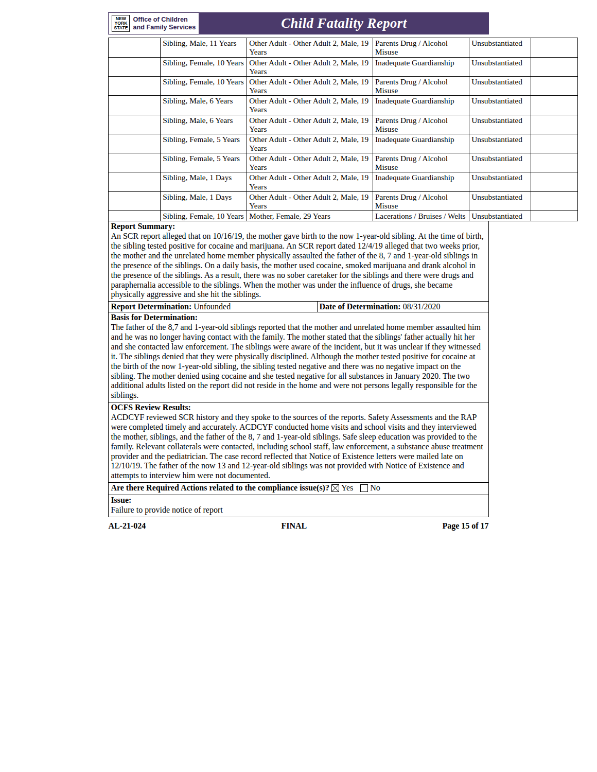NEW
YORK
STATE
Office of Children
and Family Services
Child Fatality Report
| | Sibling, Male, 11 Years | Other Adult - Other Adult 2, Male, 19 Years | Parents Drug / Alcohol Misuse | Unsubstantiated | |
| | Sibling, Female, 10 Years | Other Adult - Other Adult 2, Male, 19 Years | Inadequate Guardianship | Unsubstantiated | |
| | Sibling, Female, 10 Years | Other Adult - Other Adult 2, Male, 19 Years | Parents Drug / Alcohol Misuse | Unsubstantiated | |
| | Sibling, Male, 6 Years | Other Adult - Other Adult 2, Male, 19 Years | Inadequate Guardianship | Unsubstantiated | |
| | Sibling, Male, 6 Years | Other Adult - Other Adult 2, Male, 19 Years | Parents Drug / Alcohol Misuse | Unsubstantiated | |
| | Sibling, Female, 5 Years | Other Adult - Other Adult 2, Male, 19 Years | Inadequate Guardianship | Unsubstantiated | |
| | Sibling, Female, 5 Years | Other Adult - Other Adult 2, Male, 19 Years | Parents Drug / Alcohol Misuse | Unsubstantiated | |
| | Sibling, Male, 1 Days | Other Adult - Other Adult 2, Male, 19 Years | Inadequate Guardianship | Unsubstantiated | |
| | Sibling, Male, 1 Days | Other Adult - Other Adult 2, Male, 19 Years | Parents Drug / Alcohol Misuse | Unsubstantiated | |
| | Sibling, Female, 10 Years | Mother, Female, 29 Years | Lacerations / Bruises / Welts | Unsubstantiated | |
Report Summary:
An SCR report alleged that on 10/16/19, the mother gave birth to the now 1-year-old sibling. At the time of birth, the sibling tested positive for cocaine and marijuana. An SCR report dated 12/4/19 alleged that two weeks prior, the mother and the unrelated home member physically assaulted the father of the 8, 7 and 1-year-old siblings in the presence of the siblings. On a daily basis, the mother used cocaine, smoked marijuana and drank alcohol in the presence of the siblings. As a result, there was no sober caretaker for the siblings and there were drugs and paraphernalia accessible to the siblings. When the mother was under the influence of drugs, she became physically aggressive and she hit the siblings.
Report Determination: Unfounded
Date of Determination: 08/31/2020
Basis for Determination:
The father of the 8,7 and 1-year-old siblings reported that the mother and unrelated home member assaulted him and he was no longer having contact with the family. The mother stated that the siblings' father actually hit her and she contacted law enforcement. The siblings were aware of the incident, but it was unclear if they witnessed it. The siblings denied that they were physically disciplined. Although the mother tested positive for cocaine at the birth of the now 1-year-old sibling, the sibling tested negative and there was no negative impact on the sibling. The mother denied using cocaine and she tested negative for all substances in January 2020. The two additional adults listed on the report did not reside in the home and were not persons legally responsible for the siblings.
OCFS Review Results:
ACDCYF reviewed SCR history and they spoke to the sources of the reports. Safety Assessments and the RAP were completed timely and accurately. ACDCYF conducted home visits and school visits and they interviewed the mother, siblings, and the father of the 8, 7 and 1-year-old siblings. Safe sleep education was provided to the family. Relevant collaterals were contacted, including school staff, law enforcement, a substance abuse treatment provider and the pediatrician. The case record reflected that Notice of Existence letters were mailed late on 12/10/19. The father of the now 13 and 12-year-old siblings was not provided with Notice of Existence and attempts to interview him were not documented.
Are there Required Actions related to the compliance issue(s)? Yes No
Issue:
Failure to provide notice of report
AL-21-024
FINAL
Page 15 of 17